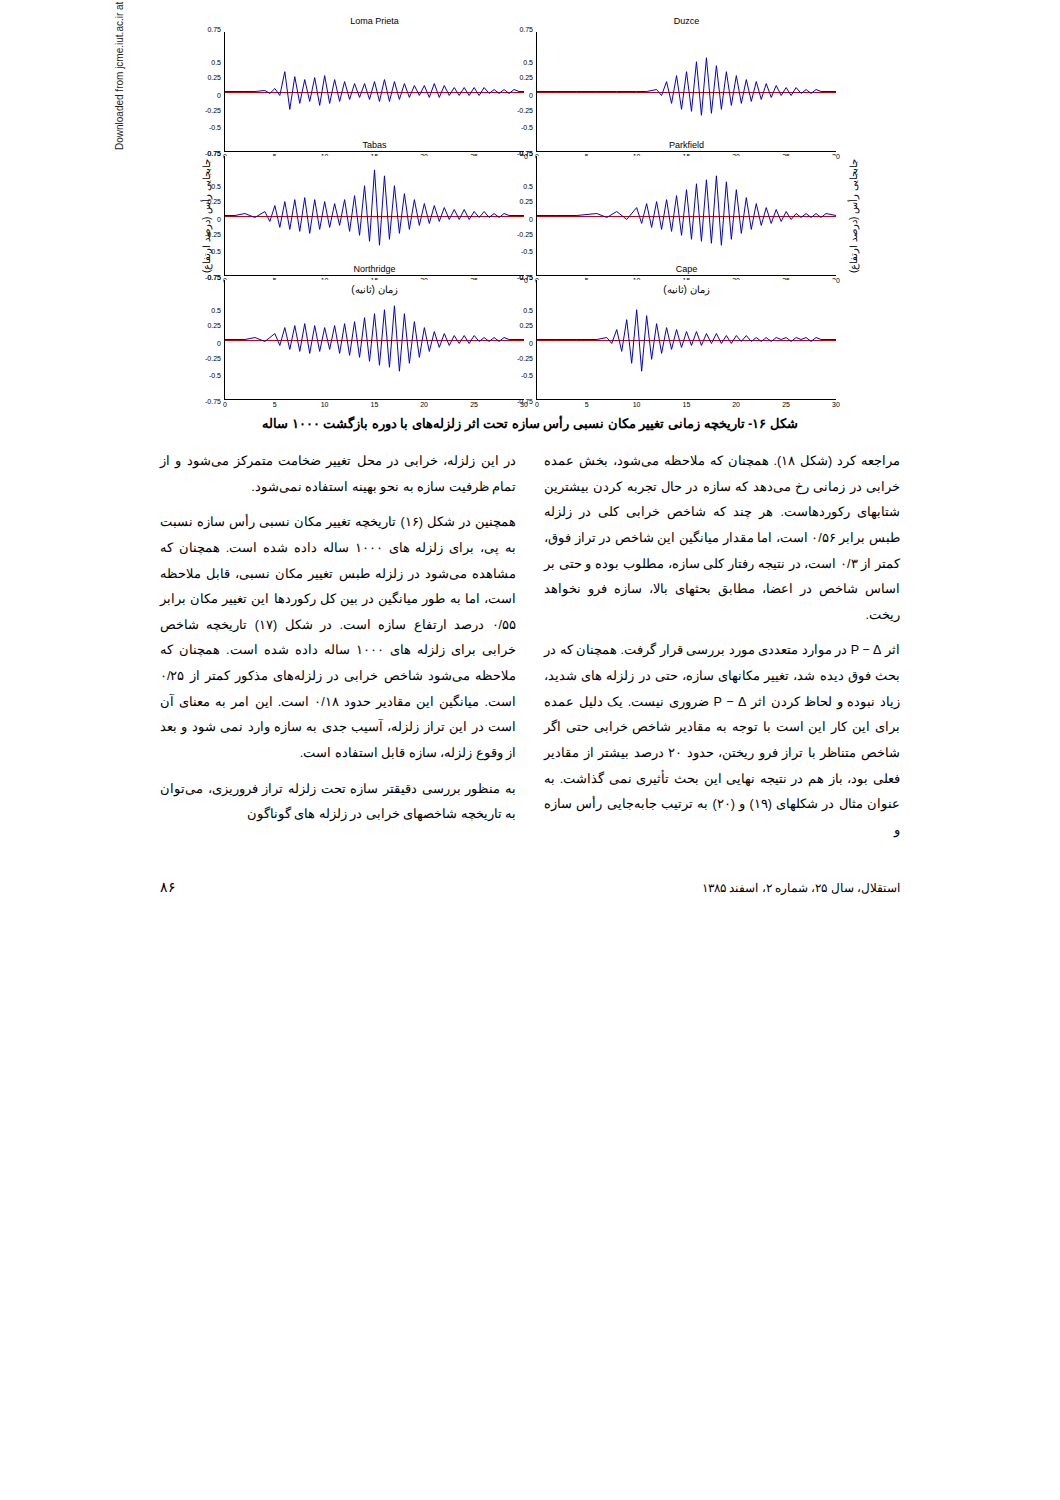Downloaded from jcme.iut.ac.ir at 2:28 IRDT on Monday July 4th 2022
| جابجایی رأس (درصد ارتفاع) | Loma Prieta 0.75 0.5 0.25 0 -0.25 -0.5 -0.75 0 5 10 15 20 25 30 | Duzce 0.75 0.5 0.25 0 -0.25 -0.5 -0.75 0 5 10 15 20 25 30 | جابجایی رأس (درصد ارتفاع) |
| Tabas 0.75 0.5 0.25 0 -0.25 -0.5 -0.75 0 5 10 15 20 25 30 | Parkfield 0.75 0.5 0.25 0 -0.25 -0.5 -0.75 0 5 10 15 20 25 30 |
| Northridge 0.75 0.5 0.25 0 -0.25 -0.5 -0.75 0 5 10 15 20 25 30 زمان (ثانیه) | Cape 0.75 0.5 0.25 0 -0.25 -0.5 -0.75 0 5 10 15 20 25 30 زمان (ثانیه) |
شکل ۱۶- تاریخچه زمانی تغییر مکان نسبی رأس سازه تحت اثر زلزله‌های با دوره بازگشت ۱۰۰۰ ساله
در این زلزله، خرابی در محل تغییر ضخامت متمرکز می‌شود و از تمام ظرفیت سازه به نحو بهینه استفاده نمی‌شود.
همچنین در شکل (۱۶) تاریخچه تغییر مکان نسبی رأس سازه نسبت به پی، برای زلزله های ۱۰۰۰ ساله داده شده است. همچنان که مشاهده می‌شود در زلزله طبس تغییر مکان نسبی، قابل ملاحظه است، اما به طور میانگین در بین کل رکوردها این تغییر مکان برابر ۰/۵۵ درصد ارتفاع سازه است. در شکل (۱۷) تاریخچه شاخص خرابی برای زلزله های ۱۰۰۰ ساله داده شده است. همچنان که ملاحظه می‌شود شاخص خرابی در زلزله‌های مذکور کمتر از ۰/۲۵ است. میانگین این مقادیر حدود ۰/۱۸ است. این امر به معنای آن است در این تراز زلزله، آسیب جدی به سازه وارد نمی شود و بعد از وقوع زلزله، سازه قابل استفاده است.
به منظور بررسی دقیقتر سازه تحت زلزله تراز فروریزی، می‌توان به تاریخچه شاخصهای خرابی در زلزله های گوناگون
مراجعه کرد (شکل ۱۸). همچنان که ملاحظه می‌شود، بخش عمده خرابی در زمانی رخ می‌دهد که سازه در حال تجربه کردن بیشترین شتابهای رکوردهاست. هر چند که شاخص خرابی کلی در زلزله طبس برابر ۰/۵۶ است، اما مقدار میانگین این شاخص در تراز فوق، کمتر از ۰/۳ است، در نتیجه رفتار کلی سازه، مطلوب بوده و حتی بر اساس شاخص در اعضا، مطابق بحثهای بالا، سازه فرو نخواهد ریخت.
اثر P − Δ در موارد متعددی مورد بررسی قرار گرفت. همچنان که در بحث فوق دیده شد، تغییر مکانهای سازه، حتی در زلزله های شدید، زیاد نبوده و لحاظ کردن اثر P − Δ ضروری نیست. یک دلیل عمده برای این کار این است با توجه به مقادیر شاخص خرابی حتی اگر شاخص متناظر با تراز فرو ریختن، حدود ۲۰ درصد بیشتر از مقادیر فعلی بود، باز هم در نتیجه نهایی این بحث تأثیری نمی گذاشت. به عنوان مثال در شکلهای (۱۹) و (۲۰) به ترتیب جابه‌جایی رأس سازه و
استقلال، سال ۲۵، شماره ۲، اسفند ۱۳۸۵
۸۶